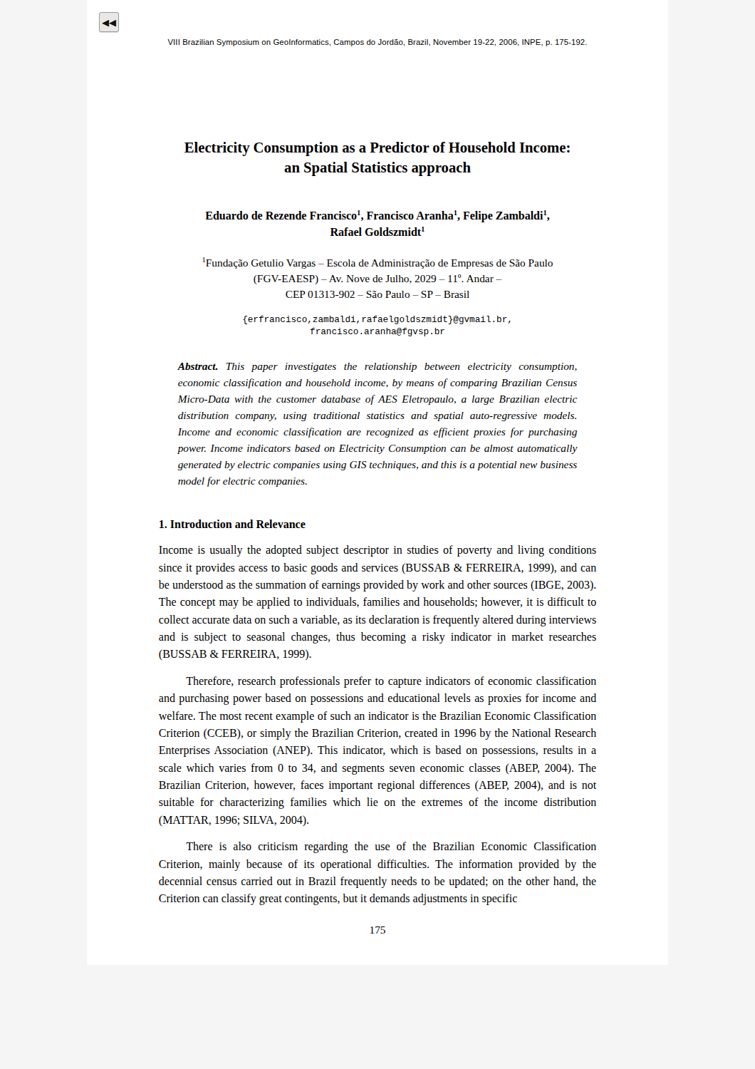◀◀
VIII Brazilian Symposium on GeoInformatics, Campos do Jordão, Brazil, November 19-22, 2006, INPE, p. 175-192.
Electricity Consumption as a Predictor of Household Income:
an Spatial Statistics approach
Eduardo de Rezende Francisco1, Francisco Aranha1, Felipe Zambaldi1,
Rafael Goldszmidt1
1Fundação Getulio Vargas – Escola de Administração de Empresas de São Paulo
(FGV-EAESP) – Av. Nove de Julho, 2029 – 11º. Andar –
CEP 01313-902 – São Paulo – SP – Brasil
{erfrancisco,zambaldi,rafaelgoldszmidt}@gvmail.br,
francisco.aranha@fgvsp.br
Abstract. This paper investigates the relationship between electricity consumption, economic classification and household income, by means of comparing Brazilian Census Micro-Data with the customer database of AES Eletropaulo, a large Brazilian electric distribution company, using traditional statistics and spatial auto-regressive models. Income and economic classification are recognized as efficient proxies for purchasing power. Income indicators based on Electricity Consumption can be almost automatically generated by electric companies using GIS techniques, and this is a potential new business model for electric companies.
1. Introduction and Relevance
Income is usually the adopted subject descriptor in studies of poverty and living conditions since it provides access to basic goods and services (BUSSAB & FERREIRA, 1999), and can be understood as the summation of earnings provided by work and other sources (IBGE, 2003). The concept may be applied to individuals, families and households; however, it is difficult to collect accurate data on such a variable, as its declaration is frequently altered during interviews and is subject to seasonal changes, thus becoming a risky indicator in market researches (BUSSAB & FERREIRA, 1999).
Therefore, research professionals prefer to capture indicators of economic classification and purchasing power based on possessions and educational levels as proxies for income and welfare. The most recent example of such an indicator is the Brazilian Economic Classification Criterion (CCEB), or simply the Brazilian Criterion, created in 1996 by the National Research Enterprises Association (ANEP). This indicator, which is based on possessions, results in a scale which varies from 0 to 34, and segments seven economic classes (ABEP, 2004). The Brazilian Criterion, however, faces important regional differences (ABEP, 2004), and is not suitable for characterizing families which lie on the extremes of the income distribution (MATTAR, 1996; SILVA, 2004).
There is also criticism regarding the use of the Brazilian Economic Classification Criterion, mainly because of its operational difficulties. The information provided by the decennial census carried out in Brazil frequently needs to be updated; on the other hand, the Criterion can classify great contingents, but it demands adjustments in specific
175